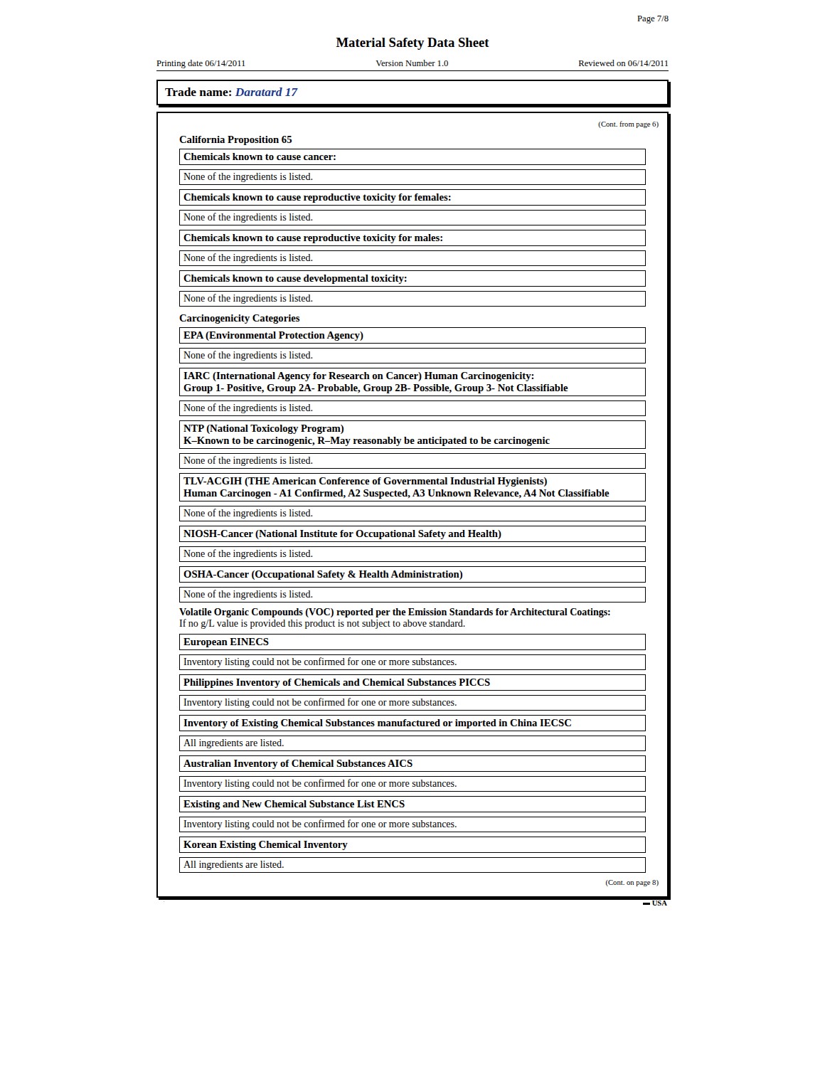Page 7/8
Material Safety Data Sheet
Printing date 06/14/2011 Version Number 1.0 Reviewed on 06/14/2011
Trade name: Daratard 17
(Cont. from page 6)
California Proposition 65
| Chemicals known to cause cancer: |
| None of the ingredients is listed. |
| Chemicals known to cause reproductive toxicity for females: |
| None of the ingredients is listed. |
| Chemicals known to cause reproductive toxicity for males: |
| None of the ingredients is listed. |
| Chemicals known to cause developmental toxicity: |
| None of the ingredients is listed. |
Carcinogenicity Categories
| EPA (Environmental Protection Agency) |
| None of the ingredients is listed. |
| IARC (International Agency for Research on Cancer) Human Carcinogenicity: Group 1- Positive, Group 2A- Probable, Group 2B- Possible, Group 3- Not Classifiable |
| None of the ingredients is listed. |
| NTP (National Toxicology Program) K–Known to be carcinogenic, R–May reasonably be anticipated to be carcinogenic |
| None of the ingredients is listed. |
| TLV-ACGIH (THE American Conference of Governmental Industrial Hygienists) Human Carcinogen - A1 Confirmed, A2 Suspected, A3 Unknown Relevance, A4 Not Classifiable |
| None of the ingredients is listed. |
| NIOSH-Cancer (National Institute for Occupational Safety and Health) |
| None of the ingredients is listed. |
| OSHA-Cancer (Occupational Safety & Health Administration) |
| None of the ingredients is listed. |
Volatile Organic Compounds (VOC) reported per the Emission Standards for Architectural Coatings:
If no g/L value is provided this product is not subject to above standard.
| European EINECS |
| Inventory listing could not be confirmed for one or more substances. |
| Philippines Inventory of Chemicals and Chemical Substances PICCS |
| Inventory listing could not be confirmed for one or more substances. |
| Inventory of Existing Chemical Substances manufactured or imported in China IECSC |
| All ingredients are listed. |
| Australian Inventory of Chemical Substances AICS |
| Inventory listing could not be confirmed for one or more substances. |
| Existing and New Chemical Substance List ENCS |
| Inventory listing could not be confirmed for one or more substances. |
| Korean Existing Chemical Inventory |
| All ingredients are listed. |
(Cont. on page 8)
USA
.